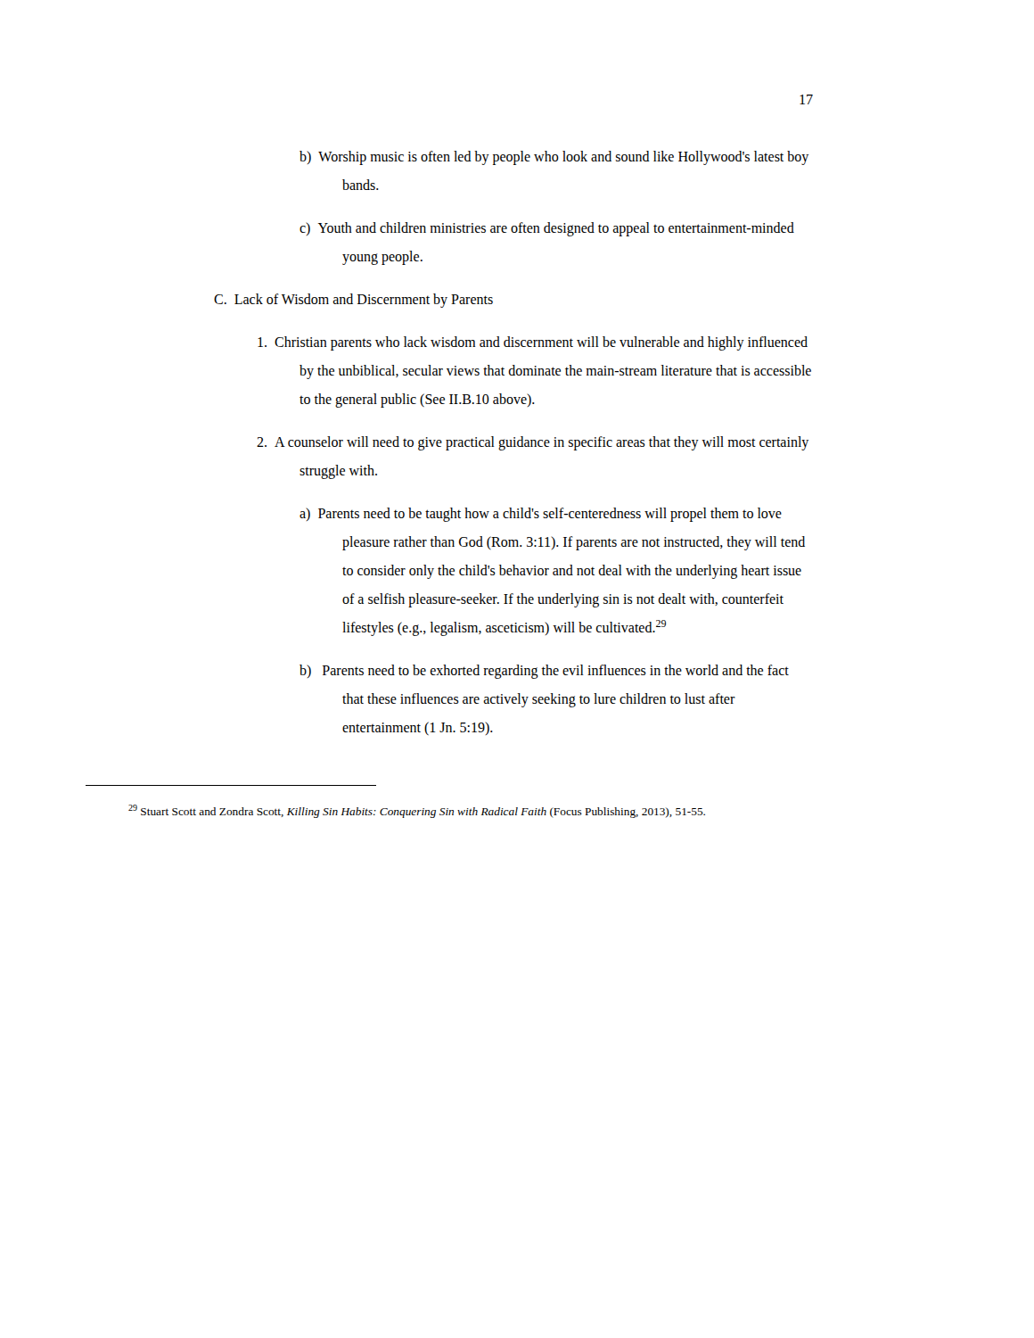17
b) Worship music is often led by people who look and sound like Hollywood's latest boy bands.
c) Youth and children ministries are often designed to appeal to entertainment-minded young people.
C. Lack of Wisdom and Discernment by Parents
1. Christian parents who lack wisdom and discernment will be vulnerable and highly influenced by the unbiblical, secular views that dominate the main-stream literature that is accessible to the general public (See II.B.10 above).
2. A counselor will need to give practical guidance in specific areas that they will most certainly struggle with.
a) Parents need to be taught how a child's self-centeredness will propel them to love pleasure rather than God (Rom. 3:11). If parents are not instructed, they will tend to consider only the child's behavior and not deal with the underlying heart issue of a selfish pleasure-seeker. If the underlying sin is not dealt with, counterfeit lifestyles (e.g., legalism, asceticism) will be cultivated.29
b) Parents need to be exhorted regarding the evil influences in the world and the fact that these influences are actively seeking to lure children to lust after entertainment (1 Jn. 5:19).
29 Stuart Scott and Zondra Scott, Killing Sin Habits: Conquering Sin with Radical Faith (Focus Publishing, 2013), 51-55.